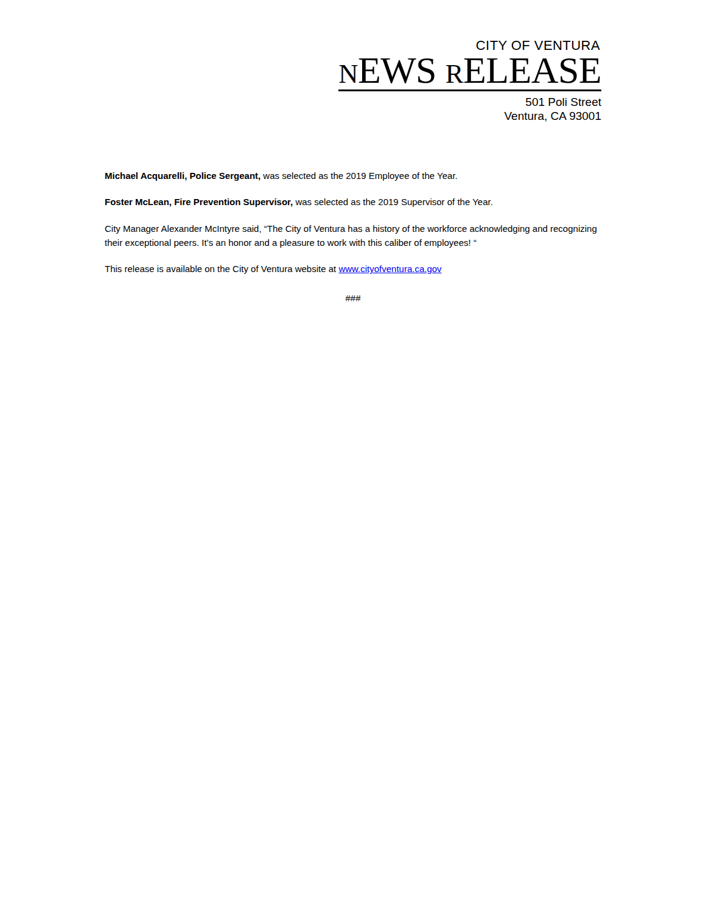CITY OF VENTURA
NEWS RELEASE
501 Poli Street
Ventura, CA 93001
Michael Acquarelli, Police Sergeant, was selected as the 2019 Employee of the Year.
Foster McLean, Fire Prevention Supervisor, was selected as the 2019 Supervisor of the Year.
City Manager Alexander McIntyre said, “The City of Ventura has a history of the workforce acknowledging and recognizing their exceptional peers. It’s an honor and a pleasure to work with this caliber of employees! “
This release is available on the City of Ventura website at www.cityofventura.ca.gov
###